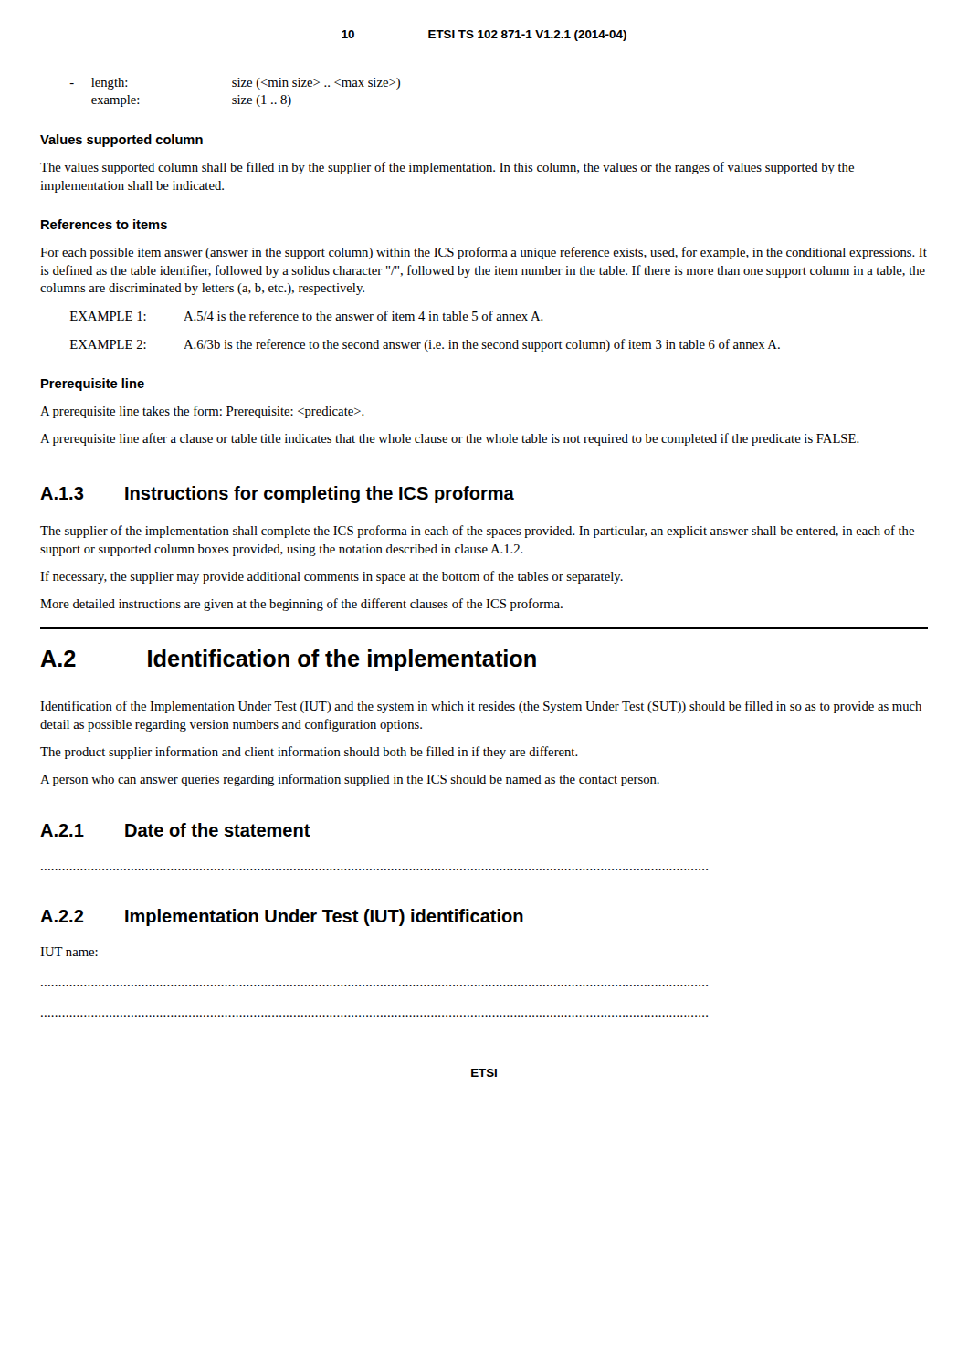10 ETSI TS 102 871-1 V1.2.1 (2014-04)
- length: size (<min size> .. <max size>)
example: size (1 .. 8)
Values supported column
The values supported column shall be filled in by the supplier of the implementation. In this column, the values or the ranges of values supported by the implementation shall be indicated.
References to items
For each possible item answer (answer in the support column) within the ICS proforma a unique reference exists, used, for example, in the conditional expressions. It is defined as the table identifier, followed by a solidus character "/", followed by the item number in the table. If there is more than one support column in a table, the columns are discriminated by letters (a, b, etc.), respectively.
EXAMPLE 1: A.5/4 is the reference to the answer of item 4 in table 5 of annex A.
EXAMPLE 2: A.6/3b is the reference to the second answer (i.e. in the second support column) of item 3 in table 6 of annex A.
Prerequisite line
A prerequisite line takes the form: Prerequisite: <predicate>.
A prerequisite line after a clause or table title indicates that the whole clause or the whole table is not required to be completed if the predicate is FALSE.
A.1.3 Instructions for completing the ICS proforma
The supplier of the implementation shall complete the ICS proforma in each of the spaces provided. In particular, an explicit answer shall be entered, in each of the support or supported column boxes provided, using the notation described in clause A.1.2.
If necessary, the supplier may provide additional comments in space at the bottom of the tables or separately.
More detailed instructions are given at the beginning of the different clauses of the ICS proforma.
A.2 Identification of the implementation
Identification of the Implementation Under Test (IUT) and the system in which it resides (the System Under Test (SUT)) should be filled in so as to provide as much detail as possible regarding version numbers and configuration options.
The product supplier information and client information should both be filled in if they are different.
A person who can answer queries regarding information supplied in the ICS should be named as the contact person.
A.2.1 Date of the statement
.........................................................................................................................................................................................
A.2.2 Implementation Under Test (IUT) identification
IUT name:
.........................................................................................................................................................................................
.........................................................................................................................................................................................
ETSI